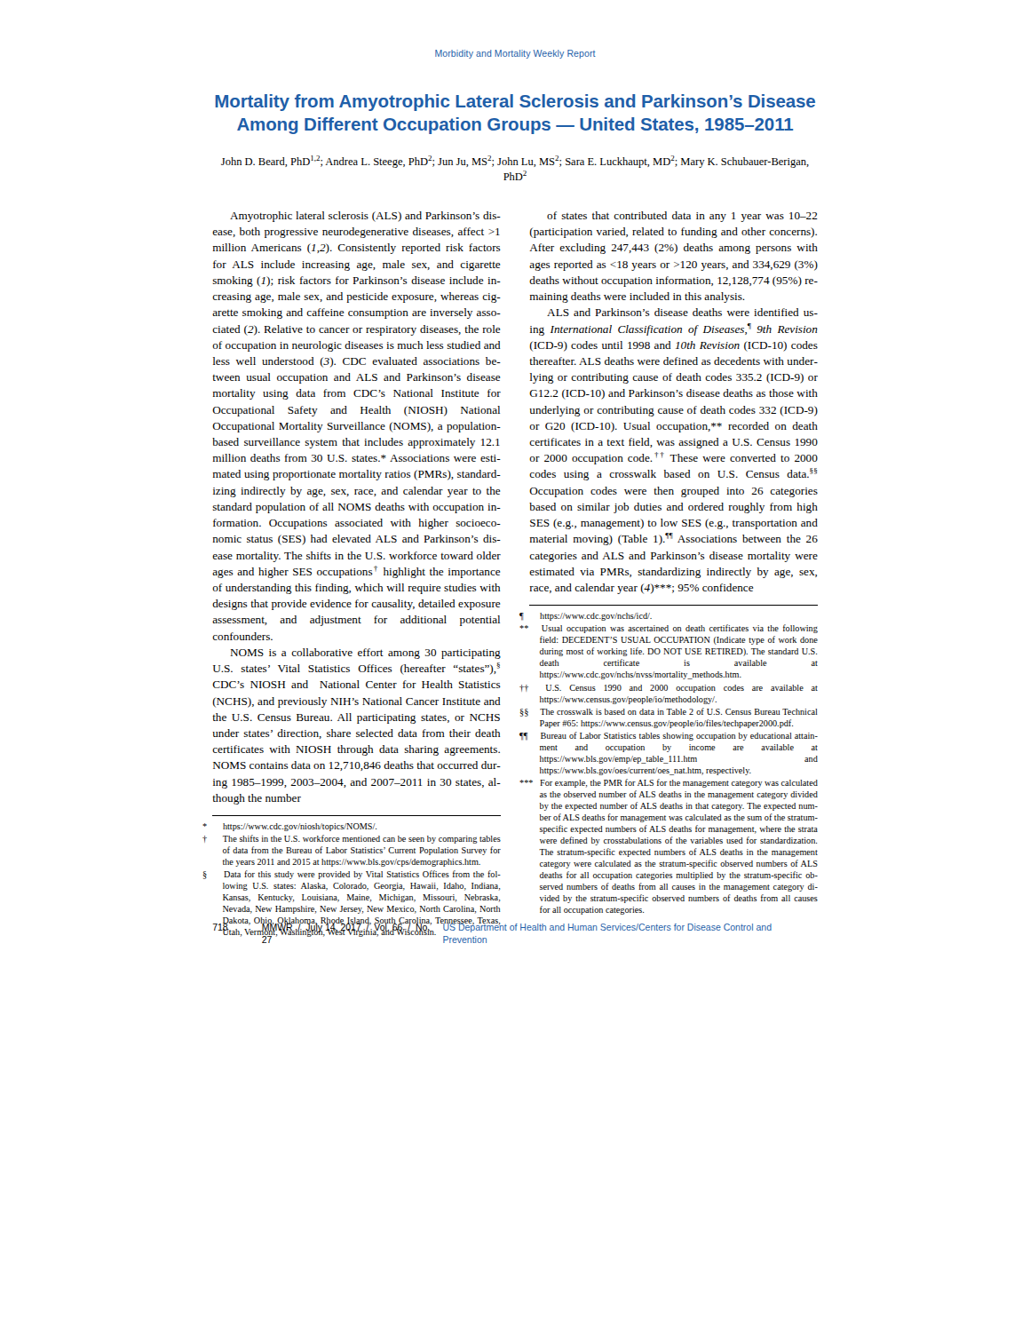Morbidity and Mortality Weekly Report
Mortality from Amyotrophic Lateral Sclerosis and Parkinson’s Disease Among Different Occupation Groups — United States, 1985–2011
John D. Beard, PhD1,2; Andrea L. Steege, PhD2; Jun Ju, MS2; John Lu, MS2; Sara E. Luckhaupt, MD2; Mary K. Schubauer-Berigan, PhD2
Amyotrophic lateral sclerosis (ALS) and Parkinson’s disease, both progressive neurodegenerative diseases, affect >1 million Americans (1,2). Consistently reported risk factors for ALS include increasing age, male sex, and cigarette smoking (1); risk factors for Parkinson’s disease include increasing age, male sex, and pesticide exposure, whereas cigarette smoking and caffeine consumption are inversely associated (2). Relative to cancer or respiratory diseases, the role of occupation in neurologic diseases is much less studied and less well understood (3). CDC evaluated associations between usual occupation and ALS and Parkinson’s disease mortality using data from CDC’s National Institute for Occupational Safety and Health (NIOSH) National Occupational Mortality Surveillance (NOMS), a population-based surveillance system that includes approximately 12.1 million deaths from 30 U.S. states.* Associations were estimated using proportionate mortality ratios (PMRs), standardizing indirectly by age, sex, race, and calendar year to the standard population of all NOMS deaths with occupation information. Occupations associated with higher socioeconomic status (SES) had elevated ALS and Parkinson’s disease mortality. The shifts in the U.S. workforce toward older ages and higher SES occupations† highlight the importance of understanding this finding, which will require studies with designs that provide evidence for causality, detailed exposure assessment, and adjustment for additional potential confounders.
NOMS is a collaborative effort among 30 participating U.S. states’ Vital Statistics Offices (hereafter “states”),§ CDC’s NIOSH and National Center for Health Statistics (NCHS), and previously NIH’s National Cancer Institute and the U.S. Census Bureau. All participating states, or NCHS under states’ direction, share selected data from their death certificates with NIOSH through data sharing agreements. NOMS contains data on 12,710,846 deaths that occurred during 1985–1999, 2003–2004, and 2007–2011 in 30 states, although the number
* https://www.cdc.gov/niosh/topics/NOMS/. † The shifts in the U.S. workforce mentioned can be seen by comparing tables of data from the Bureau of Labor Statistics’ Current Population Survey for the years 2011 and 2015 at https://www.bls.gov/cps/demographics.htm. § Data for this study were provided by Vital Statistics Offices from the following U.S. states: Alaska, Colorado, Georgia, Hawaii, Idaho, Indiana, Kansas, Kentucky, Louisiana, Maine, Michigan, Missouri, Nebraska, Nevada, New Hampshire, New Jersey, New Mexico, North Carolina, North Dakota, Ohio, Oklahoma, Rhode Island, South Carolina, Tennessee, Texas, Utah, Vermont, Washington, West Virginia, and Wisconsin.
of states that contributed data in any 1 year was 10–22 (participation varied, related to funding and other concerns). After excluding 247,443 (2%) deaths among persons with ages reported as <18 years or >120 years, and 334,629 (3%) deaths without occupation information, 12,128,774 (95%) remaining deaths were included in this analysis.
ALS and Parkinson’s disease deaths were identified using International Classification of Diseases,¶ 9th Revision (ICD-9) codes until 1998 and 10th Revision (ICD-10) codes thereafter. ALS deaths were defined as decedents with underlying or contributing cause of death codes 335.2 (ICD-9) or G12.2 (ICD-10) and Parkinson’s disease deaths as those with underlying or contributing cause of death codes 332 (ICD-9) or G20 (ICD-10). Usual occupation,** recorded on death certificates in a text field, was assigned a U.S. Census 1990 or 2000 occupation code.†† These were converted to 2000 codes using a crosswalk based on U.S. Census data.§§ Occupation codes were then grouped into 26 categories based on similar job duties and ordered roughly from high SES (e.g., management) to low SES (e.g., transportation and material moving) (Table 1).¶¶ Associations between the 26 categories and ALS and Parkinson’s disease mortality were estimated via PMRs, standardizing indirectly by age, sex, race, and calendar year (4)***; 95% confidence
¶ https://www.cdc.gov/nchs/icd/. ** Usual occupation was ascertained on death certificates via the following field: DECEDENT’S USUAL OCCUPATION (Indicate type of work done during most of working life. DO NOT USE RETIRED). The standard U.S. death certificate is available at https://www.cdc.gov/nchs/nvss/mortality_methods.htm. †† U.S. Census 1990 and 2000 occupation codes are available at https://www.census.gov/people/io/methodology/. §§ The crosswalk is based on data in Table 2 of U.S. Census Bureau Technical Paper #65: https://www.census.gov/people/io/files/techpaper2000.pdf. ¶¶ Bureau of Labor Statistics tables showing occupation by educational attainment and occupation by income are available at https://www.bls.gov/emp/ep_table_111.htm and https://www.bls.gov/oes/current/oes_nat.htm, respectively. *** For example, the PMR for ALS for the management category was calculated as the observed number of ALS deaths in the management category divided by the expected number of ALS deaths in that category. The expected number of ALS deaths for management was calculated as the sum of the stratum-specific expected numbers of ALS deaths for management, where the strata were defined by crosstabulations of the variables used for standardization. The stratum-specific expected numbers of ALS deaths in the management category were calculated as the stratum-specific observed numbers of ALS deaths for all occupation categories multiplied by the stratum-specific observed numbers of deaths from all causes in the management category divided by the stratum-specific observed numbers of deaths from all causes for all occupation categories.
718 MMWR / July 14, 2017 / Vol. 66 / No. 27 US Department of Health and Human Services/Centers for Disease Control and Prevention